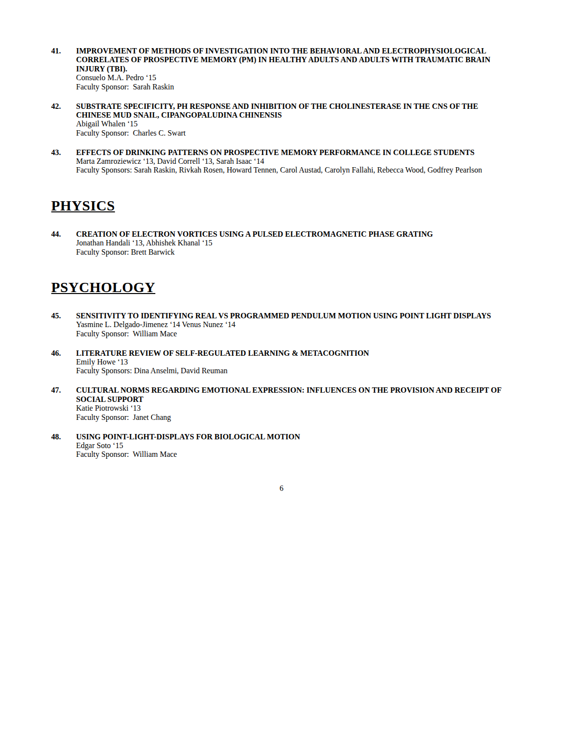41.
Improvement of methods of investigation into the behavioral and electrophysiological correlates of prospective memory (PM) in healthy adults and adults with traumatic brain injury (TBI).
Consuelo M.A. Pedro ‘15
Faculty Sponsor: Sarah Raskin
42.
Substrate specificity, pH response and inhibition of the cholinesterase in the CNS of the Chinese mud snail, Cipangopaludina chinensis
Abigail Whalen ‘15
Faculty Sponsor: Charles C. Swart
43.
Effects of drinking patterns on prospective memory performance in college students
Marta Zamroziewicz ‘13, David Correll ‘13, Sarah Isaac ‘14
Faculty Sponsors: Sarah Raskin, Rivkah Rosen, Howard Tennen, Carol Austad, Carolyn Fallahi, Rebecca Wood, Godfrey Pearlson
PHYSICS
44.
Creation of electron vortices using a pulsed electromagnetic phase grating
Jonathan Handali ‘13, Abhishek Khanal ‘15
Faculty Sponsor: Brett Barwick
PSYCHOLOGY
45.
Sensitivity to identifying real vs programmed pendulum motion using point light displays
Yasmine L. Delgado-Jimenez ‘14 Venus Nunez ‘14
Faculty Sponsor: William Mace
46.
Literature review of self-regulated learning & metacognition
Emily Howe ‘13
Faculty Sponsors: Dina Anselmi, David Reuman
47.
Cultural norms regarding emotional expression: influences on the provision and receipt of social support
Katie Piotrowski ‘13
Faculty Sponsor: Janet Chang
48.
Using point-light-displays for biological motion
Edgar Soto ‘15
Faculty Sponsor: William Mace
6